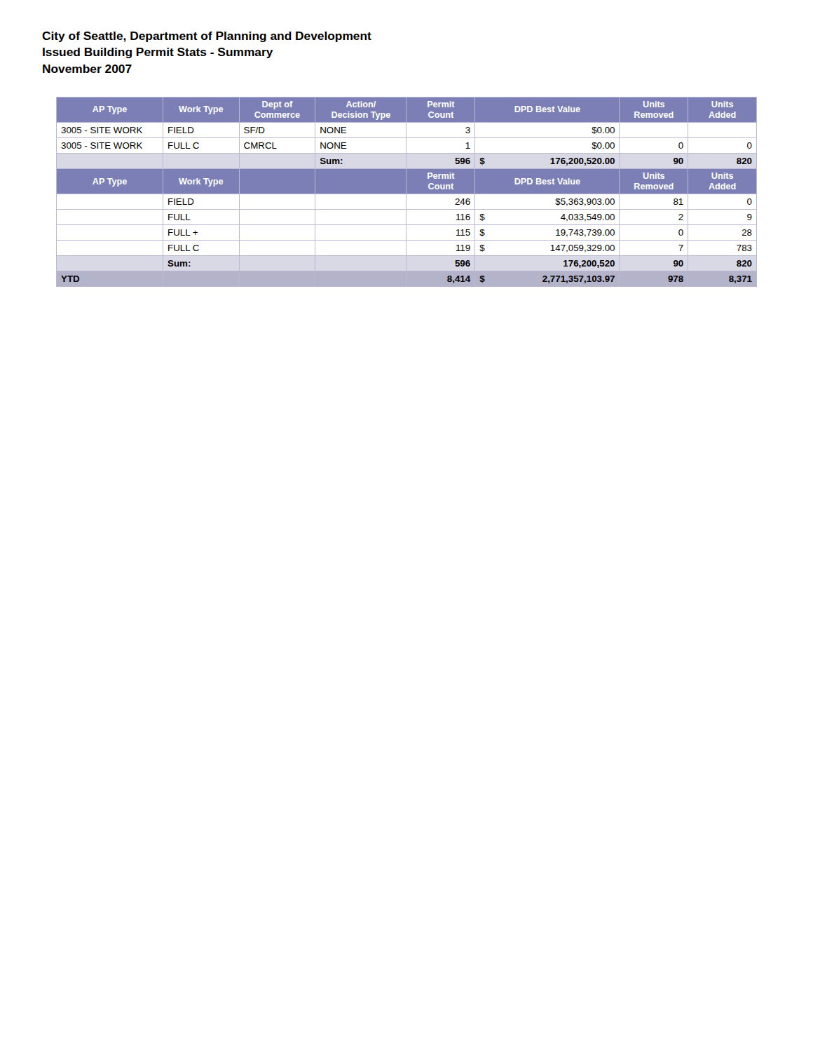City of Seattle, Department of Planning and Development
Issued Building Permit Stats - Summary
November 2007
| AP Type | Work Type | Dept of Commerce | Action/ Decision Type | Permit Count | DPD Best Value | Units Removed | Units Added |
| --- | --- | --- | --- | --- | --- | --- | --- |
| 3005 - SITE WORK | FIELD | SF/D | NONE | 3 | $0.00 | | |
| 3005 - SITE WORK | FULL C | CMRCL | NONE | 1 | $0.00 | 0 | 0 |
| | | | Sum: | 596 | $ 176,200,520.00 | 90 | 820 |
| AP Type | Work Type | | | Permit Count | DPD Best Value | Units Removed | Units Added |
| | FIELD | | | 246 | $5,363,903.00 | 81 | 0 |
| | FULL | | | 116 | $ 4,033,549.00 | 2 | 9 |
| | FULL + | | | 115 | $ 19,743,739.00 | 0 | 28 |
| | FULL C | | | 119 | $ 147,059,329.00 | 7 | 783 |
| | Sum: | | | 596 | 176,200,520 | 90 | 820 |
| YTD | | | | 8,414 | $ 2,771,357,103.97 | 978 | 8,371 |